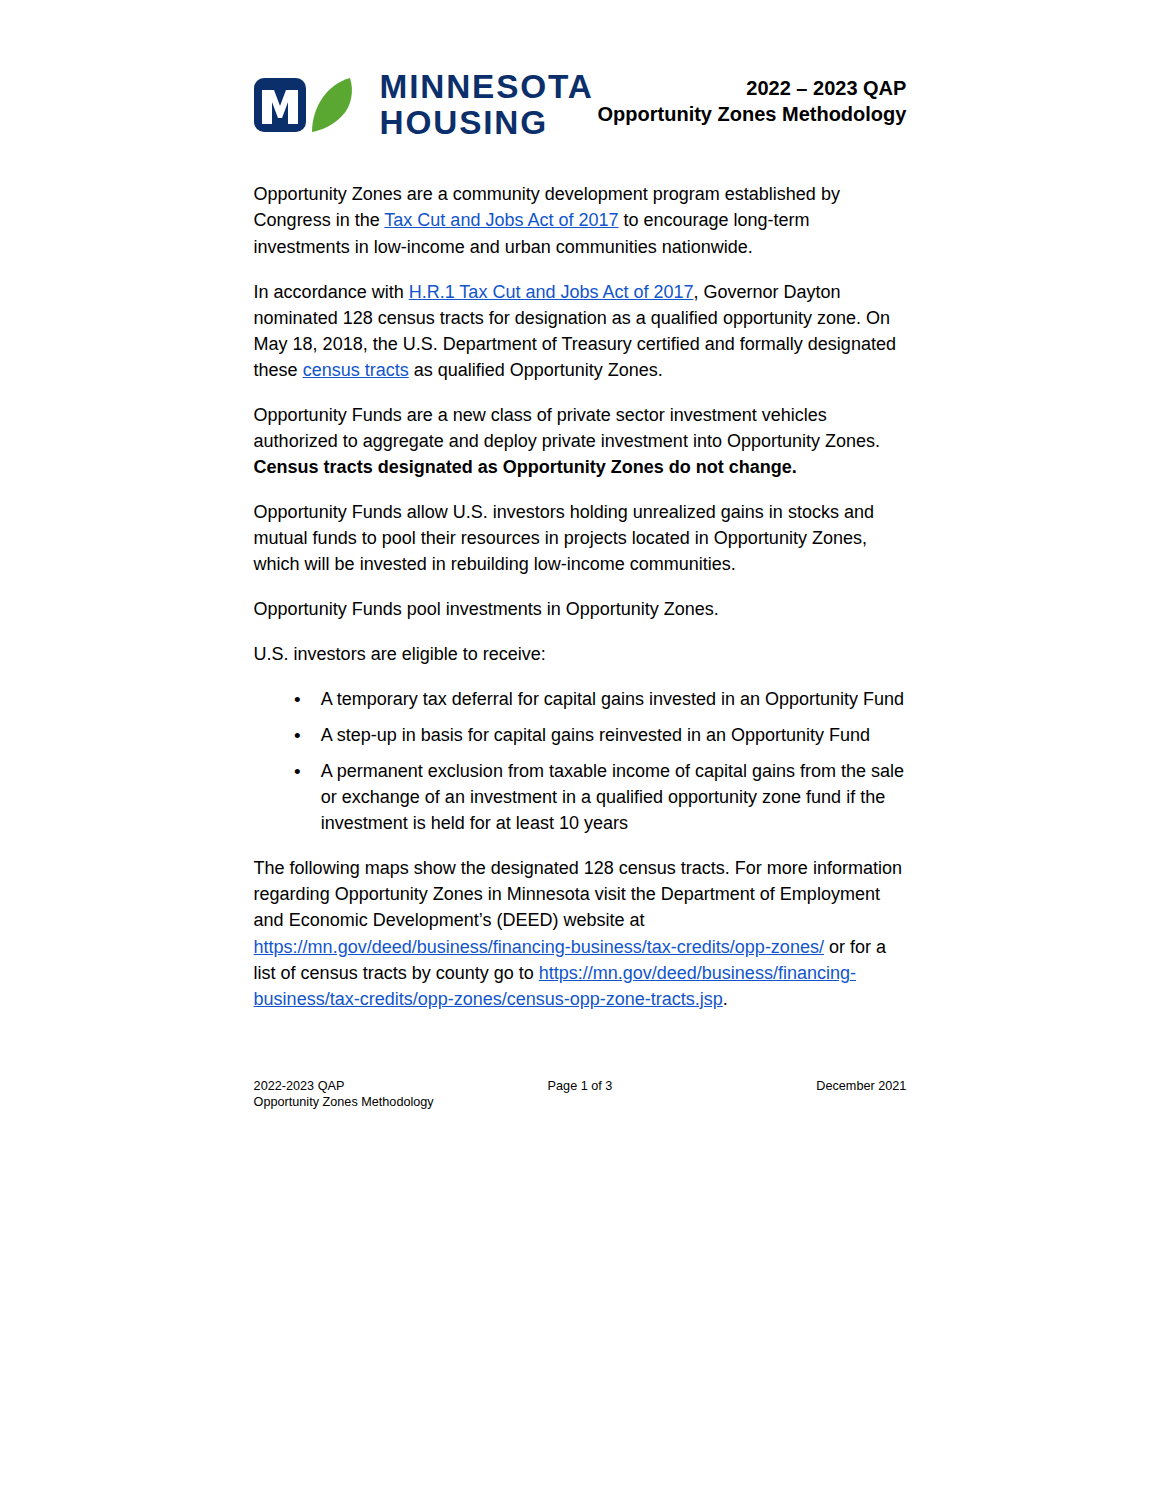MINNESOTAHOUSING
2022 – 2023 QAP
Opportunity Zones Methodology
Opportunity Zones are a community development program established by Congress in the Tax Cut and Jobs Act of 2017 to encourage long-term investments in low-income and urban communities nationwide.
In accordance with H.R.1 Tax Cut and Jobs Act of 2017, Governor Dayton nominated 128 census tracts for designation as a qualified opportunity zone. On May 18, 2018, the U.S. Department of Treasury certified and formally designated these census tracts as qualified Opportunity Zones.
Opportunity Funds are a new class of private sector investment vehicles authorized to aggregate and deploy private investment into Opportunity Zones. Census tracts designated as Opportunity Zones do not change.
Opportunity Funds allow U.S. investors holding unrealized gains in stocks and mutual funds to pool their resources in projects located in Opportunity Zones, which will be invested in rebuilding low-income communities.
Opportunity Funds pool investments in Opportunity Zones.
U.S. investors are eligible to receive:
A temporary tax deferral for capital gains invested in an Opportunity Fund
A step-up in basis for capital gains reinvested in an Opportunity Fund
A permanent exclusion from taxable income of capital gains from the sale or exchange of an investment in a qualified opportunity zone fund if the investment is held for at least 10 years
The following maps show the designated 128 census tracts. For more information regarding Opportunity Zones in Minnesota visit the Department of Employment and Economic Development’s (DEED) website at https://mn.gov/deed/business/financing-business/tax-credits/opp-zones/ or for a list of census tracts by county go to https://mn.gov/deed/business/financing-business/tax-credits/opp-zones/census-opp-zone-tracts.jsp.
2022-2023 QAP
Opportunity Zones Methodology
Page 1 of 3
December 2021